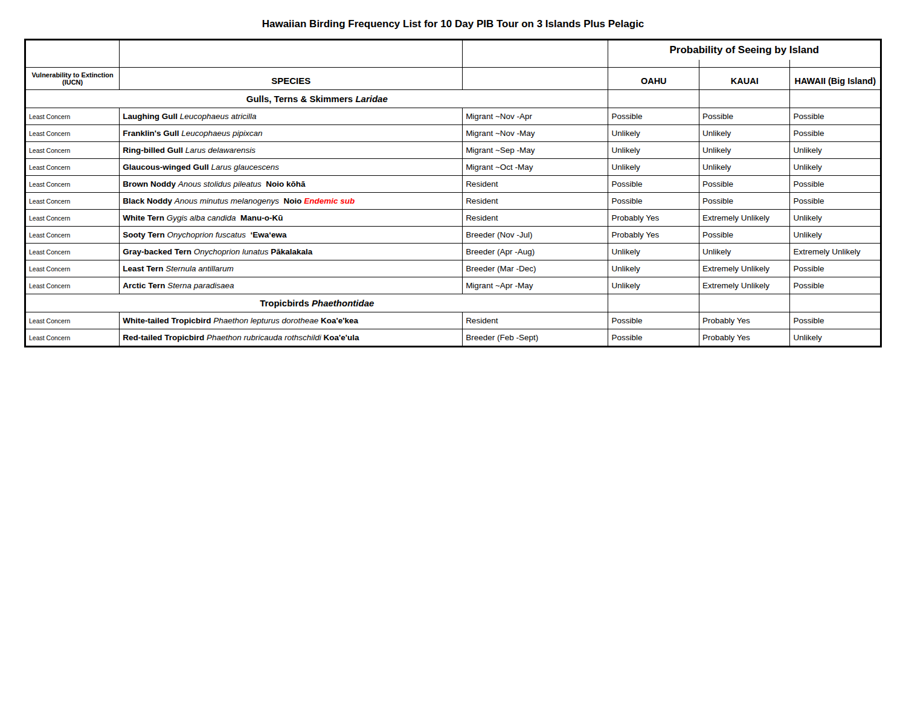Hawaiian Birding Frequency List for 10 Day PIB Tour on 3 Islands Plus Pelagic
| | | | Probability of Seeing by Island |
| --- | --- | --- | --- |
| Vulnerability to Extinction (IUCN) | SPECIES | | OAHU | KAUAI | HAWAII (Big Island) |
| Gulls, Terns & Skimmers Laridae | | | |
| Least Concern | Laughing Gull Leucophaeus atricilla | Migrant ~Nov -Apr | Possible | Possible | Possible |
| Least Concern | Franklin's Gull Leucophaeus pipixcan | Migrant ~Nov -May | Unlikely | Unlikely | Possible |
| Least Concern | Ring-billed Gull Larus delawarensis | Migrant ~Sep -May | Unlikely | Unlikely | Unlikely |
| Least Concern | Glaucous-winged Gull Larus glaucescens | Migrant ~Oct -May | Unlikely | Unlikely | Unlikely |
| Least Concern | Brown Noddy Anous stolidus pileatus Noio kōhā | Resident | Possible | Possible | Possible |
| Least Concern | Black Noddy Anous minutus melanogenys Noio Endemic sub | Resident | Possible | Possible | Possible |
| Least Concern | White Tern Gygis alba candida Manu-o-Kū | Resident | Probably Yes | Extremely Unlikely | Unlikely |
| Least Concern | Sooty Tern Onychoprion fuscatus ‘Ewa‘ewa | Breeder (Nov -Jul) | Probably Yes | Possible | Unlikely |
| Least Concern | Gray-backed Tern Onychoprion lunatus Pākalakala | Breeder (Apr -Aug) | Unlikely | Unlikely | Extremely Unlikely |
| Least Concern | Least Tern Sternula antillarum | Breeder (Mar -Dec) | Unlikely | Extremely Unlikely | Possible |
| Least Concern | Arctic Tern Sterna paradisaea | Migrant ~Apr -May | Unlikely | Extremely Unlikely | Possible |
| Tropicbirds Phaethontidae | | | |
| Least Concern | White-tailed Tropicbird Phaethon lepturus dorotheae Koa'e'kea | Resident | Possible | Probably Yes | Possible |
| Least Concern | Red-tailed Tropicbird Phaethon rubricauda rothschildi Koa'e'ula | Breeder (Feb -Sept) | Possible | Probably Yes | Unlikely |